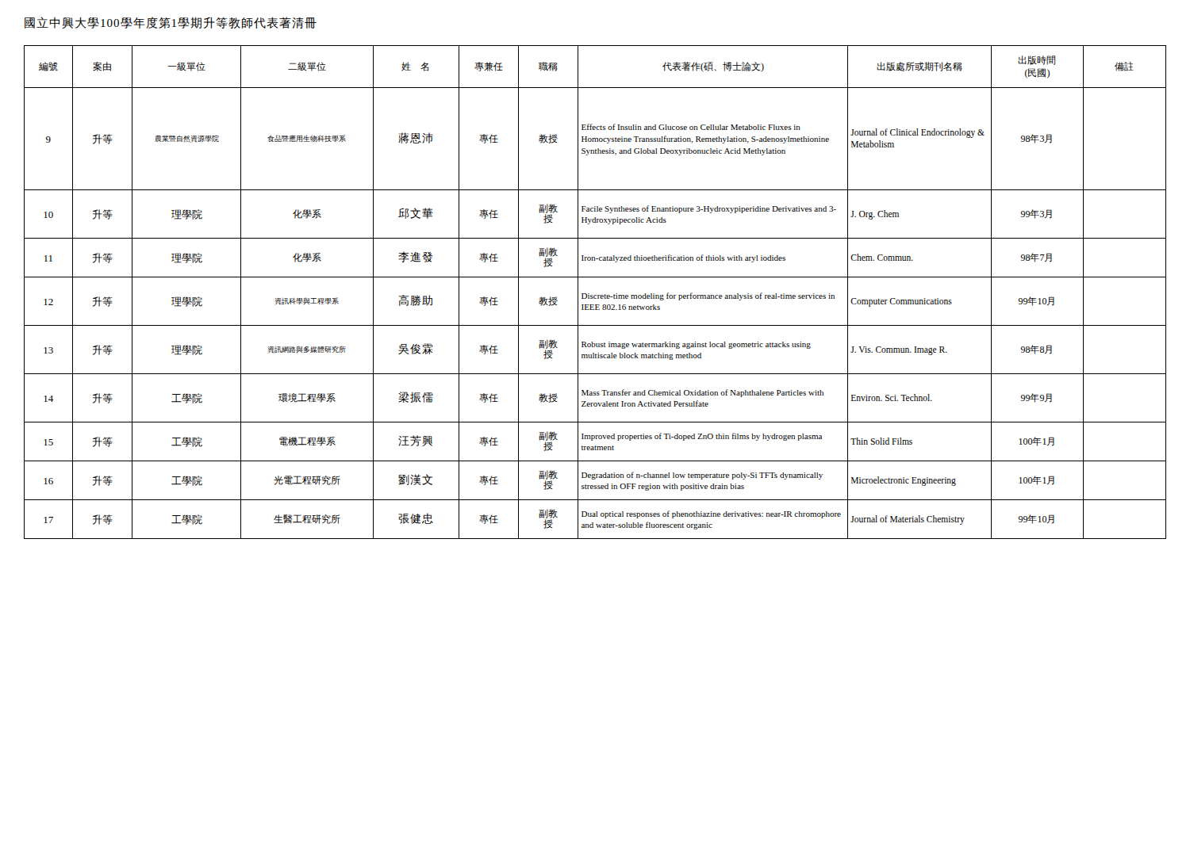國立中興大學100學年度第1學期升等教師代表著清冊
| 編號 | 案由 | 一級單位 | 二級單位 | 姓 名 | 專兼任 | 職稱 | 代表著作(碩、博士論文) | 出版處所或期刊名稱 | 出版時間 (民國) | 備註 |
| --- | --- | --- | --- | --- | --- | --- | --- | --- | --- | --- |
| 9 | 升等 | 農業暨自然資源學院 | 食品暨應用生物科技學系 | 蔣恩沛 | 專任 | 教授 | Effects of Insulin and Glucose on Cellular Metabolic Fluxes in Homocysteine Transsulfuration, Remethylation, S-adenosylmethionine Synthesis, and Global Deoxyribonucleic Acid Methylation | Journal of Clinical Endocrinology & Metabolism | 98年3月 | |
| 10 | 升等 | 理學院 | 化學系 | 邱文華 | 專任 | 副教 授 | Facile Syntheses of Enantiopure 3-Hydroxypiperidine Derivatives and 3-Hydroxypipecolic Acids | J. Org. Chem | 99年3月 | |
| 11 | 升等 | 理學院 | 化學系 | 李進發 | 專任 | 副教 授 | Iron-catalyzed thioetherification of thiols with aryl iodides | Chem. Commun. | 98年7月 | |
| 12 | 升等 | 理學院 | 資訊科學與工程學系 | 高勝助 | 專任 | 教授 | Discrete-time modeling for performance analysis of real-time services in IEEE 802.16 networks | Computer Communications | 99年10月 | |
| 13 | 升等 | 理學院 | 資訊網路與多媒體研究所 | 吳俊霖 | 專任 | 副教 授 | Robust image watermarking against local geometric attacks using multiscale block matching method | J. Vis. Commun. Image R. | 98年8月 | |
| 14 | 升等 | 工學院 | 環境工程學系 | 梁振儒 | 專任 | 教授 | Mass Transfer and Chemical Oxidation of Naphthalene Particles with Zerovalent Iron Activated Persulfate | Environ. Sci. Technol. | 99年9月 | |
| 15 | 升等 | 工學院 | 電機工程學系 | 汪芳興 | 專任 | 副教 授 | Improved properties of Ti-doped ZnO thin films by hydrogen plasma treatment | Thin Solid Films | 100年1月 | |
| 16 | 升等 | 工學院 | 光電工程研究所 | 劉漢文 | 專任 | 副教 授 | Degradation of n-channel low temperature poly-Si TFTs dynamically stressed in OFF region with positive drain bias | Microelectronic Engineering | 100年1月 | |
| 17 | 升等 | 工學院 | 生醫工程研究所 | 張健忠 | 專任 | 副教 授 | Dual optical responses of phenothiazine derivatives: near-IR chromophore and water-soluble fluorescent organic | Journal of Materials Chemistry | 99年10月 | |